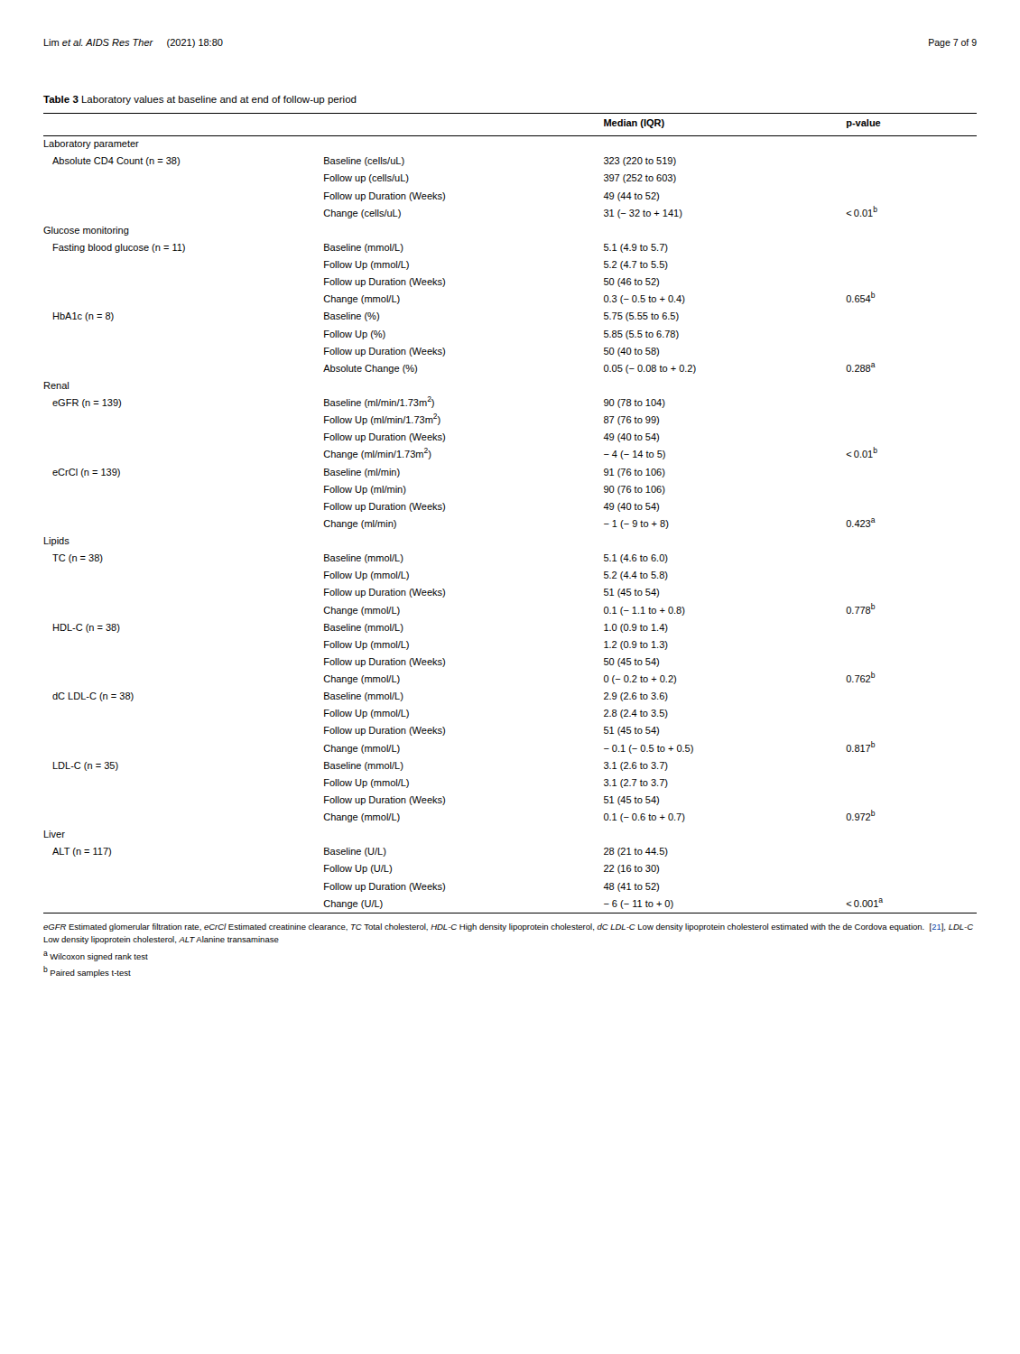Lim et al. AIDS Res Ther (2021) 18:80
Page 7 of 9
Table 3 Laboratory values at baseline and at end of follow-up period
| | | Median (IQR) | p-value |
| --- | --- | --- | --- |
| Laboratory parameter | | | |
| Absolute CD4 Count (n = 38) | Baseline (cells/uL) | 323 (220 to 519) | |
| | Follow up (cells/uL) | 397 (252 to 603) | |
| | Follow up Duration (Weeks) | 49 (44 to 52) | |
| | Change (cells/uL) | 31 (− 32 to + 141) | < 0.01 b |
| Glucose monitoring | | | |
| Fasting blood glucose (n = 11) | Baseline (mmol/L) | 5.1 (4.9 to 5.7) | |
| | Follow Up (mmol/L) | 5.2 (4.7 to 5.5) | |
| | Follow up Duration (Weeks) | 50 (46 to 52) | |
| | Change (mmol/L) | 0.3 (− 0.5 to + 0.4) | 0.654 b |
| HbA1c (n = 8) | Baseline (%) | 5.75 (5.55 to 6.5) | |
| | Follow Up (%) | 5.85 (5.5 to 6.78) | |
| | Follow up Duration (Weeks) | 50 (40 to 58) | |
| | Absolute Change (%) | 0.05 (− 0.08 to + 0.2) | 0.288 a |
| Renal | | | |
| eGFR (n = 139) | Baseline (ml/min/1.73m 2 ) | 90 (78 to 104) | |
| | Follow Up (ml/min/1.73m 2 ) | 87 (76 to 99) | |
| | Follow up Duration (Weeks) | 49 (40 to 54) | |
| | Change (ml/min/1.73m 2 ) | − 4 (− 14 to 5) | < 0.01 b |
| eCrCl (n = 139) | Baseline (ml/min) | 91 (76 to 106) | |
| | Follow Up (ml/min) | 90 (76 to 106) | |
| | Follow up Duration (Weeks) | 49 (40 to 54) | |
| | Change (ml/min) | − 1 (− 9 to + 8) | 0.423 a |
| Lipids | | | |
| TC (n = 38) | Baseline (mmol/L) | 5.1 (4.6 to 6.0) | |
| | Follow Up (mmol/L) | 5.2 (4.4 to 5.8) | |
| | Follow up Duration (Weeks) | 51 (45 to 54) | |
| | Change (mmol/L) | 0.1 (− 1.1 to + 0.8) | 0.778 b |
| HDL-C (n = 38) | Baseline (mmol/L) | 1.0 (0.9 to 1.4) | |
| | Follow Up (mmol/L) | 1.2 (0.9 to 1.3) | |
| | Follow up Duration (Weeks) | 50 (45 to 54) | |
| | Change (mmol/L) | 0 (− 0.2 to + 0.2) | 0.762 b |
| dC LDL-C (n = 38) | Baseline (mmol/L) | 2.9 (2.6 to 3.6) | |
| | Follow Up (mmol/L) | 2.8 (2.4 to 3.5) | |
| | Follow up Duration (Weeks) | 51 (45 to 54) | |
| | Change (mmol/L) | − 0.1 (− 0.5 to + 0.5) | 0.817 b |
| LDL-C (n = 35) | Baseline (mmol/L) | 3.1 (2.6 to 3.7) | |
| | Follow Up (mmol/L) | 3.1 (2.7 to 3.7) | |
| | Follow up Duration (Weeks) | 51 (45 to 54) | |
| | Change (mmol/L) | 0.1 (− 0.6 to + 0.7) | 0.972 b |
| Liver | | | |
| ALT (n = 117) | Baseline (U/L) | 28 (21 to 44.5) | |
| | Follow Up (U/L) | 22 (16 to 30) | |
| | Follow up Duration (Weeks) | 48 (41 to 52) | |
| | Change (U/L) | − 6 (− 11 to + 0) | < 0.001 a |
eGFR Estimated glomerular filtration rate, eCrCl Estimated creatinine clearance, TC Total cholesterol, HDL-C High density lipoprotein cholesterol, dC LDL-C Low density lipoprotein cholesterol estimated with the de Cordova equation. [21], LDL-C Low density lipoprotein cholesterol, ALT Alanine transaminase
a Wilcoxon signed rank test
b Paired samples t-test